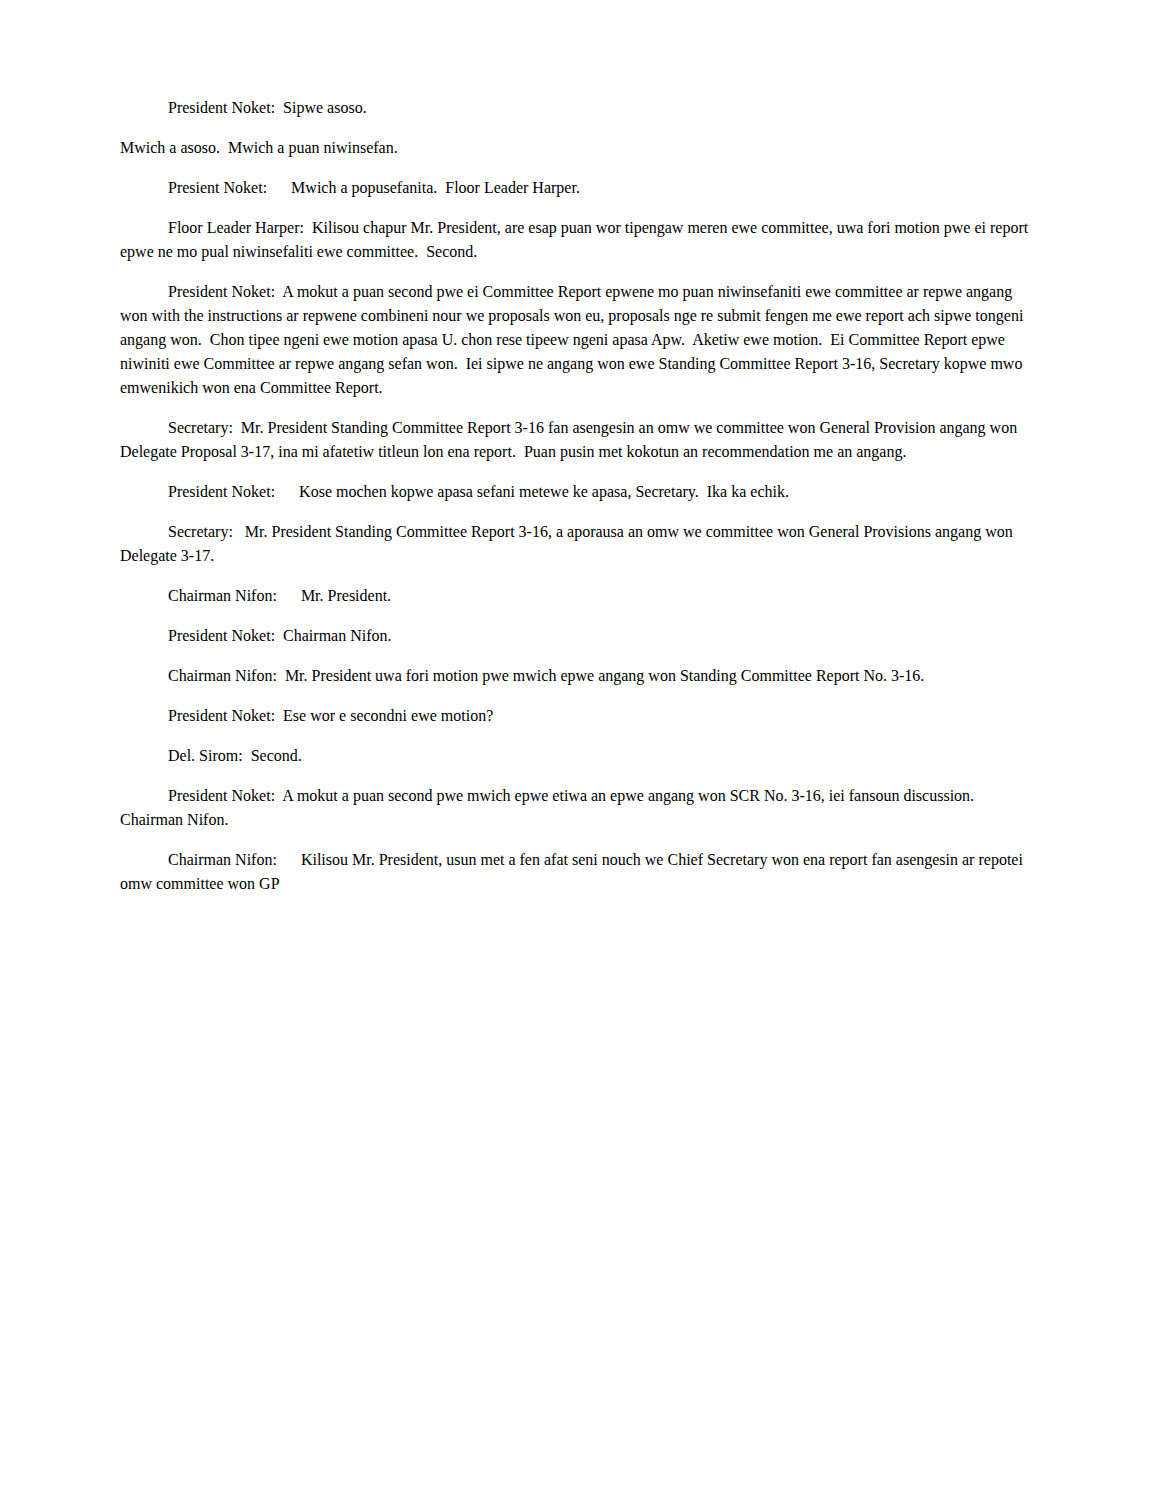President Noket: Sipwe asoso.
Mwich a asoso. Mwich a puan niwinsefan.
Presient Noket: Mwich a popusefanita. Floor Leader Harper.
Floor Leader Harper: Kilisou chapur Mr. President, are esap puan wor tipengaw meren ewe committee, uwa fori motion pwe ei report epwe ne mo pual niwinsefaliti ewe committee. Second.
President Noket: A mokut a puan second pwe ei Committee Report epwene mo puan niwinsefaniti ewe committee ar repwe angang won with the instructions ar repwene combineni nour we proposals won eu, proposals nge re submit fengen me ewe report ach sipwe tongeni angang won. Chon tipee ngeni ewe motion apasa U. chon rese tipeew ngeni apasa Apw. Aketiw ewe motion. Ei Committee Report epwe niwiniti ewe Committee ar repwe angang sefan won. Iei sipwe ne angang won ewe Standing Committee Report 3-16, Secretary kopwe mwo emwenikich won ena Committee Report.
Secretary: Mr. President Standing Committee Report 3-16 fan asengesin an omw we committee won General Provision angang won Delegate Proposal 3-17, ina mi afatetiw titleun lon ena report. Puan pusin met kokotun an recommendation me an angang.
President Noket: Kose mochen kopwe apasa sefani metewe ke apasa, Secretary. Ika ka echik.
Secretary: Mr. President Standing Committee Report 3-16, a aporausa an omw we committee won General Provisions angang won Delegate 3-17.
Chairman Nifon: Mr. President.
President Noket: Chairman Nifon.
Chairman Nifon: Mr. President uwa fori motion pwe mwich epwe angang won Standing Committee Report No. 3-16.
President Noket: Ese wor e secondni ewe motion?
Del. Sirom: Second.
President Noket: A mokut a puan second pwe mwich epwe etiwa an epwe angang won SCR No. 3-16, iei fansoun discussion. Chairman Nifon.
Chairman Nifon: Kilisou Mr. President, usun met a fen afat seni nouch we Chief Secretary won ena report fan asengesin ar repotei omw committee won GP